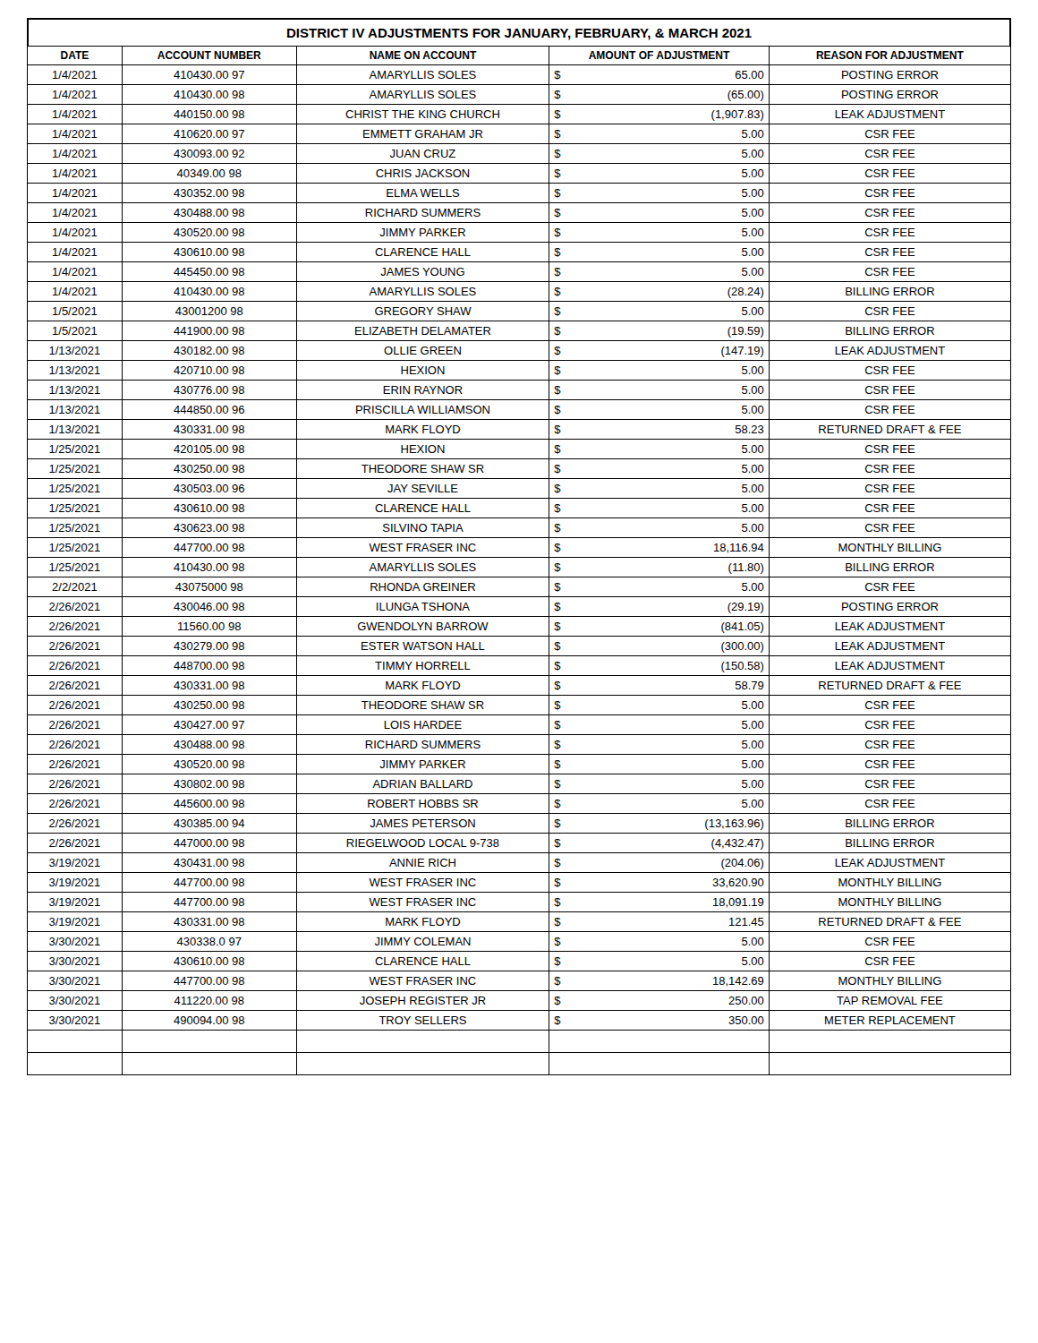DISTRICT IV ADJUSTMENTS FOR JANUARY, FEBRUARY, & MARCH 2021
| DATE | ACCOUNT NUMBER | NAME ON ACCOUNT | AMOUNT OF ADJUSTMENT | REASON FOR ADJUSTMENT |
| --- | --- | --- | --- | --- |
| 1/4/2021 | 410430.00 97 | AMARYLLIS SOLES | $ | 65.00 | POSTING ERROR |
| 1/4/2021 | 410430.00 98 | AMARYLLIS SOLES | $ | (65.00) | POSTING ERROR |
| 1/4/2021 | 440150.00 98 | CHRIST THE KING CHURCH | $ | (1,907.83) | LEAK ADJUSTMENT |
| 1/4/2021 | 410620.00 97 | EMMETT GRAHAM JR | $ | 5.00 | CSR FEE |
| 1/4/2021 | 430093.00 92 | JUAN CRUZ | $ | 5.00 | CSR FEE |
| 1/4/2021 | 40349.00 98 | CHRIS JACKSON | $ | 5.00 | CSR FEE |
| 1/4/2021 | 430352.00 98 | ELMA WELLS | $ | 5.00 | CSR FEE |
| 1/4/2021 | 430488.00 98 | RICHARD SUMMERS | $ | 5.00 | CSR FEE |
| 1/4/2021 | 430520.00 98 | JIMMY PARKER | $ | 5.00 | CSR FEE |
| 1/4/2021 | 430610.00 98 | CLARENCE HALL | $ | 5.00 | CSR FEE |
| 1/4/2021 | 445450.00 98 | JAMES YOUNG | $ | 5.00 | CSR FEE |
| 1/4/2021 | 410430.00 98 | AMARYLLIS SOLES | $ | (28.24) | BILLING ERROR |
| 1/5/2021 | 43001200 98 | GREGORY SHAW | $ | 5.00 | CSR FEE |
| 1/5/2021 | 441900.00 98 | ELIZABETH DELAMATER | $ | (19.59) | BILLING ERROR |
| 1/13/2021 | 430182.00 98 | OLLIE GREEN | $ | (147.19) | LEAK ADJUSTMENT |
| 1/13/2021 | 420710.00 98 | HEXION | $ | 5.00 | CSR FEE |
| 1/13/2021 | 430776.00 98 | ERIN RAYNOR | $ | 5.00 | CSR FEE |
| 1/13/2021 | 444850.00 96 | PRISCILLA WILLIAMSON | $ | 5.00 | CSR FEE |
| 1/13/2021 | 430331.00 98 | MARK FLOYD | $ | 58.23 | RETURNED DRAFT & FEE |
| 1/25/2021 | 420105.00 98 | HEXION | $ | 5.00 | CSR FEE |
| 1/25/2021 | 430250.00 98 | THEODORE SHAW SR | $ | 5.00 | CSR FEE |
| 1/25/2021 | 430503.00 96 | JAY SEVILLE | $ | 5.00 | CSR FEE |
| 1/25/2021 | 430610.00 98 | CLARENCE HALL | $ | 5.00 | CSR FEE |
| 1/25/2021 | 430623.00 98 | SILVINO TAPIA | $ | 5.00 | CSR FEE |
| 1/25/2021 | 447700.00 98 | WEST FRASER INC | $ | 18,116.94 | MONTHLY BILLING |
| 1/25/2021 | 410430.00 98 | AMARYLLIS SOLES | $ | (11.80) | BILLING ERROR |
| 2/2/2021 | 43075000 98 | RHONDA GREINER | $ | 5.00 | CSR FEE |
| 2/26/2021 | 430046.00 98 | ILUNGA TSHONA | $ | (29.19) | POSTING ERROR |
| 2/26/2021 | 11560.00 98 | GWENDOLYN BARROW | $ | (841.05) | LEAK ADJUSTMENT |
| 2/26/2021 | 430279.00 98 | ESTER WATSON HALL | $ | (300.00) | LEAK ADJUSTMENT |
| 2/26/2021 | 448700.00 98 | TIMMY HORRELL | $ | (150.58) | LEAK ADJUSTMENT |
| 2/26/2021 | 430331.00 98 | MARK FLOYD | $ | 58.79 | RETURNED DRAFT & FEE |
| 2/26/2021 | 430250.00 98 | THEODORE SHAW SR | $ | 5.00 | CSR FEE |
| 2/26/2021 | 430427.00 97 | LOIS HARDEE | $ | 5.00 | CSR FEE |
| 2/26/2021 | 430488.00 98 | RICHARD SUMMERS | $ | 5.00 | CSR FEE |
| 2/26/2021 | 430520.00 98 | JIMMY PARKER | $ | 5.00 | CSR FEE |
| 2/26/2021 | 430802.00 98 | ADRIAN BALLARD | $ | 5.00 | CSR FEE |
| 2/26/2021 | 445600.00 98 | ROBERT HOBBS SR | $ | 5.00 | CSR FEE |
| 2/26/2021 | 430385.00 94 | JAMES PETERSON | $ | (13,163.96) | BILLING ERROR |
| 2/26/2021 | 447000.00 98 | RIEGELWOOD LOCAL 9-738 | $ | (4,432.47) | BILLING ERROR |
| 3/19/2021 | 430431.00 98 | ANNIE RICH | $ | (204.06) | LEAK ADJUSTMENT |
| 3/19/2021 | 447700.00 98 | WEST FRASER INC | $ | 33,620.90 | MONTHLY BILLING |
| 3/19/2021 | 447700.00 98 | WEST FRASER INC | $ | 18,091.19 | MONTHLY BILLING |
| 3/19/2021 | 430331.00 98 | MARK FLOYD | $ | 121.45 | RETURNED DRAFT & FEE |
| 3/30/2021 | 430338.0 97 | JIMMY COLEMAN | $ | 5.00 | CSR FEE |
| 3/30/2021 | 430610.00 98 | CLARENCE HALL | $ | 5.00 | CSR FEE |
| 3/30/2021 | 447700.00 98 | WEST FRASER INC | $ | 18,142.69 | MONTHLY BILLING |
| 3/30/2021 | 411220.00 98 | JOSEPH REGISTER JR | $ | 250.00 | TAP REMOVAL FEE |
| 3/30/2021 | 490094.00 98 | TROY SELLERS | $ | 350.00 | METER REPLACEMENT |